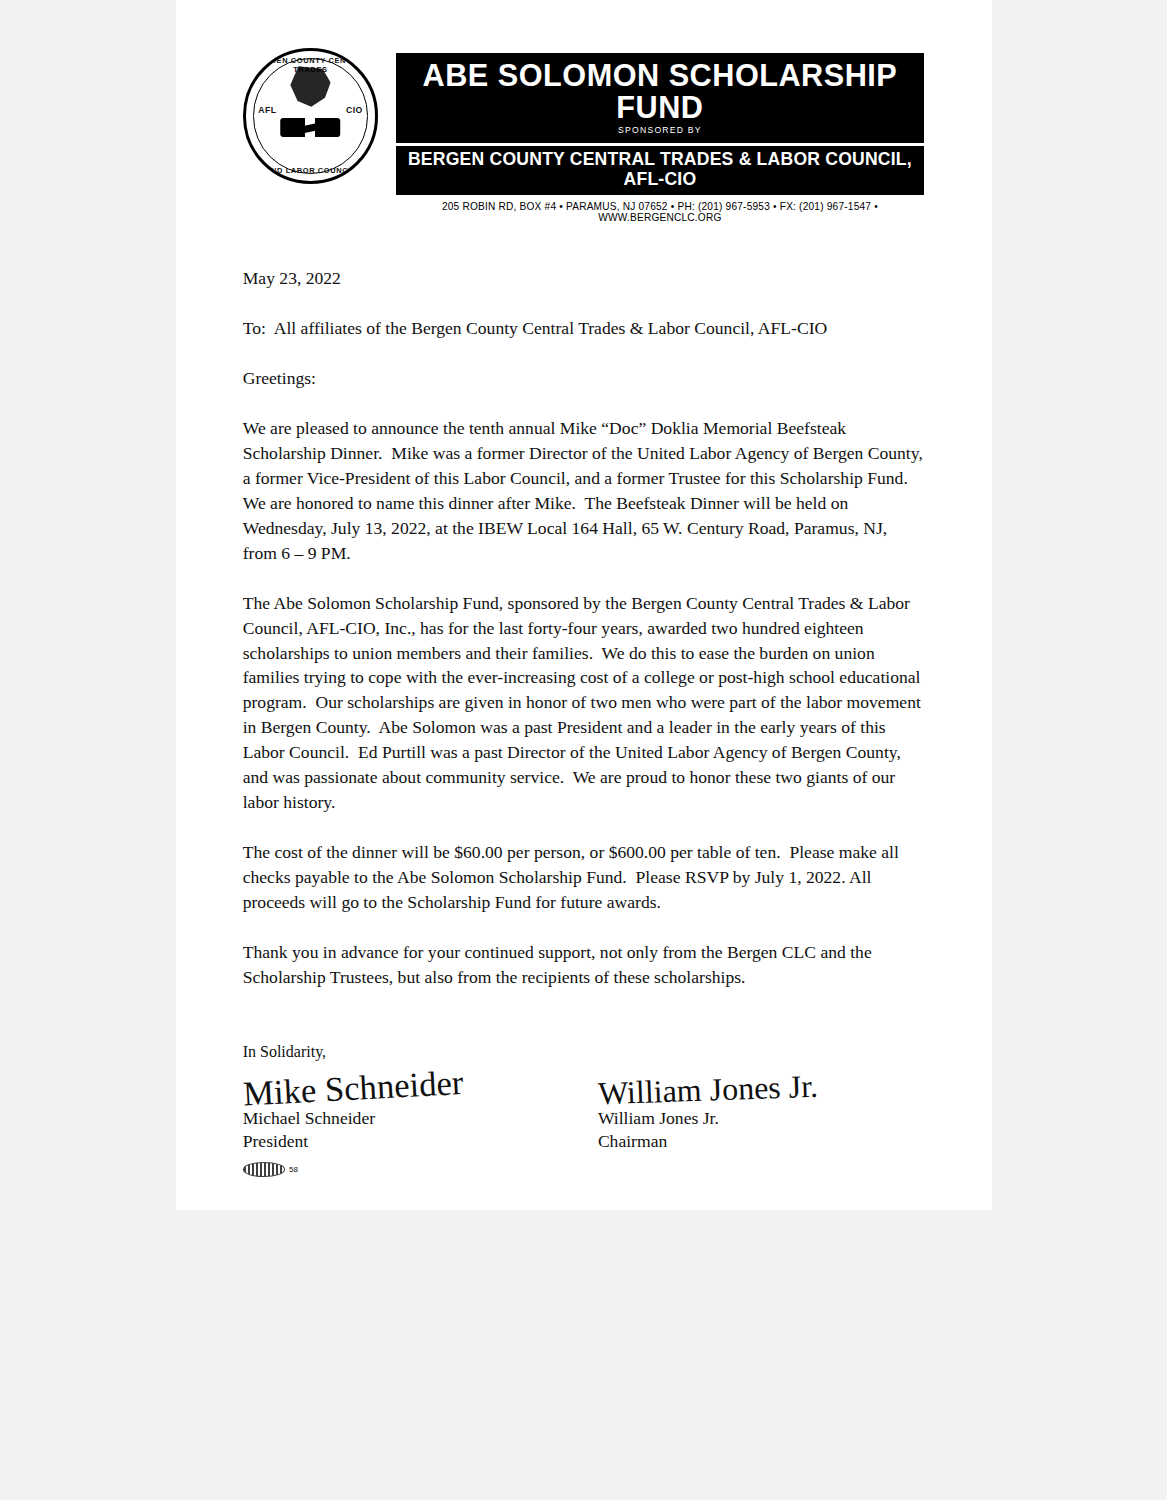BERGEN COUNTY CENTRAL TRADES
AFL
CIO
AND LABOR COUNCIL
ABE SOLOMON SCHOLARSHIP FUND
SPONSORED BY
BERGEN COUNTY CENTRAL TRADES & LABOR COUNCIL, AFL-CIO
205 ROBIN RD, BOX #4 • PARAMUS, NJ 07652 • PH: (201) 967-5953 • FX: (201) 967-1547 • WWW.BERGENCLC.ORG
May 23, 2022
To: All affiliates of the Bergen County Central Trades & Labor Council, AFL-CIO
Greetings:
We are pleased to announce the tenth annual Mike “Doc” Doklia Memorial Beefsteak Scholarship Dinner. Mike was a former Director of the United Labor Agency of Bergen County, a former Vice-President of this Labor Council, and a former Trustee for this Scholarship Fund. We are honored to name this dinner after Mike. The Beefsteak Dinner will be held on Wednesday, July 13, 2022, at the IBEW Local 164 Hall, 65 W. Century Road, Paramus, NJ, from 6 – 9 PM.
The Abe Solomon Scholarship Fund, sponsored by the Bergen County Central Trades & Labor Council, AFL-CIO, Inc., has for the last forty-four years, awarded two hundred eighteen scholarships to union members and their families. We do this to ease the burden on union families trying to cope with the ever-increasing cost of a college or post-high school educational program. Our scholarships are given in honor of two men who were part of the labor movement in Bergen County. Abe Solomon was a past President and a leader in the early years of this Labor Council. Ed Purtill was a past Director of the United Labor Agency of Bergen County, and was passionate about community service. We are proud to honor these two giants of our labor history.
The cost of the dinner will be $60.00 per person, or $600.00 per table of ten. Please make all checks payable to the Abe Solomon Scholarship Fund. Please RSVP by July 1, 2022. All proceeds will go to the Scholarship Fund for future awards.
Thank you in advance for your continued support, not only from the Bergen CLC and the Scholarship Trustees, but also from the recipients of these scholarships.
In Solidarity,
Mike Schneider
Michael Schneider
President
William Jones Jr.
William Jones Jr.
Chairman
58